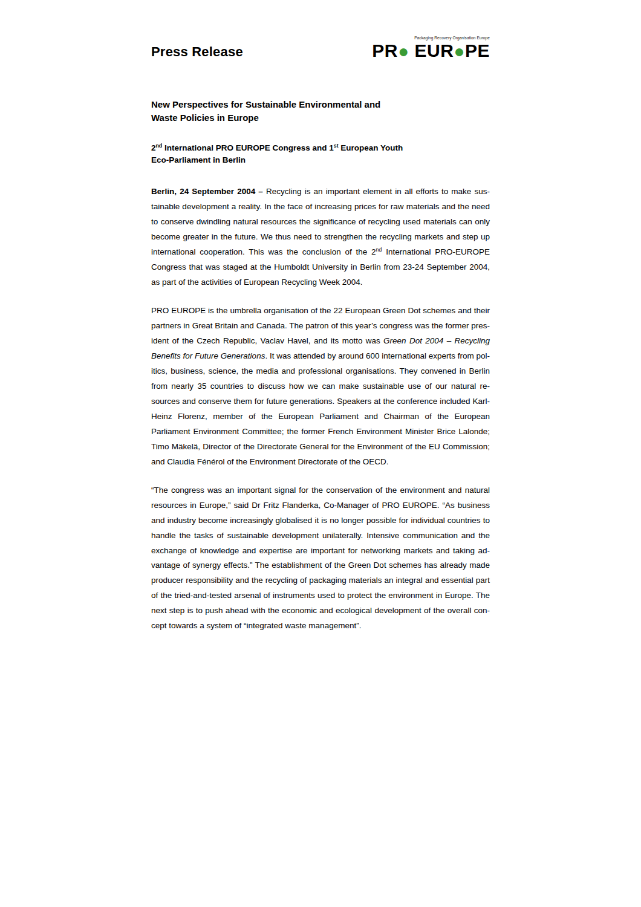Press Release
Packaging Recovery Organisation Europe
PR● EUR●PE
New Perspectives for Sustainable Environmental and
Waste Policies in Europe
2nd International PRO EUROPE Congress and 1st European Youth
Eco-Parliament in Berlin
Berlin, 24 September 2004 – Recycling is an important element in all efforts to make sustainable development a reality. In the face of increasing prices for raw materials and the need to conserve dwindling natural resources the significance of recycling used materials can only become greater in the future. We thus need to strengthen the recycling markets and step up international cooperation. This was the conclusion of the 2nd International PRO-EUROPE Congress that was staged at the Humboldt University in Berlin from 23-24 September 2004, as part of the activities of European Recycling Week 2004.
PRO EUROPE is the umbrella organisation of the 22 European Green Dot schemes and their partners in Great Britain and Canada. The patron of this year’s congress was the former president of the Czech Republic, Vaclav Havel, and its motto was Green Dot 2004 – Recycling Benefits for Future Generations. It was attended by around 600 international experts from politics, business, science, the media and professional organisations. They convened in Berlin from nearly 35 countries to discuss how we can make sustainable use of our natural resources and conserve them for future generations. Speakers at the conference included Karl-Heinz Florenz, member of the European Parliament and Chairman of the European Parliament Environment Committee; the former French Environment Minister Brice Lalonde; Timo Mäkelä, Director of the Directorate General for the Environment of the EU Commission; and Claudia Fénérol of the Environment Directorate of the OECD.
“The congress was an important signal for the conservation of the environment and natural resources in Europe,” said Dr Fritz Flanderka, Co-Manager of PRO EUROPE. “As business and industry become increasingly globalised it is no longer possible for individual countries to handle the tasks of sustainable development unilaterally. Intensive communication and the exchange of knowledge and expertise are important for networking markets and taking advantage of synergy effects.” The establishment of the Green Dot schemes has already made producer responsibility and the recycling of packaging materials an integral and essential part of the tried-and-tested arsenal of instruments used to protect the environment in Europe. The next step is to push ahead with the economic and ecological development of the overall concept towards a system of “integrated waste management”.